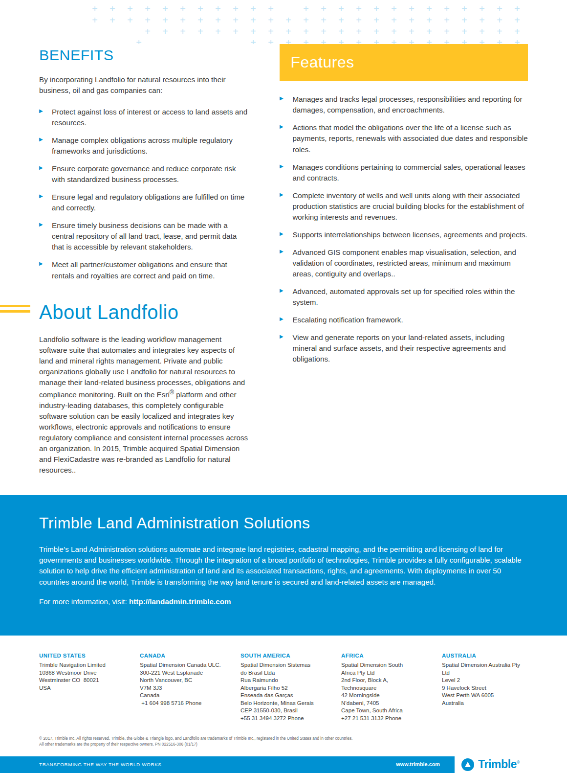+ + + + + + + + + + + + + + + + + + + + + + + + + + + + + + + + + + + + + + + + + + + + + + + + + + + + + + + + + + + + + + + + + + + + + + + + + + + + + + + + + + + + + + + +
BENEFITS
By incorporating Landfolio for natural resources into their business, oil and gas companies can:
Protect against loss of interest or access to land assets and resources.
Manage complex obligations across multiple regulatory frameworks and jurisdictions.
Ensure corporate governance and reduce corporate risk with standardized business processes.
Ensure legal and regulatory obligations are fulfilled on time and correctly.
Ensure timely business decisions can be made with a central repository of all land tract, lease, and permit data that is accessible by relevant stakeholders.
Meet all partner/customer obligations and ensure that rentals and royalties are correct and paid on time.
About Landfolio
Landfolio software is the leading workflow management software suite that automates and integrates key aspects of land and mineral rights management. Private and public organizations globally use Landfolio for natural resources to manage their land-related business processes, obligations and compliance monitoring. Built on the Esri® platform and other industry-leading databases, this completely configurable software solution can be easily localized and integrates key workflows, electronic approvals and notifications to ensure regulatory compliance and consistent internal processes across an organization. In 2015, Trimble acquired Spatial Dimension and FlexiCadastre was re-branded as Landfolio for natural resources..
Features
Manages and tracks legal processes, responsibilities and reporting for damages, compensation, and encroachments.
Actions that model the obligations over the life of a license such as payments, reports, renewals with associated due dates and responsible roles.
Manages conditions pertaining to commercial sales, operational leases and contracts.
Complete inventory of wells and well units along with their associated production statistics are crucial building blocks for the establishment of working interests and revenues.
Supports interrelationships between licenses, agreements and projects.
Advanced GIS component enables map visualisation, selection, and validation of coordinates, restricted areas, minimum and maximum areas, contiguity and overlaps..
Advanced, automated approvals set up for specified roles within the system.
Escalating notification framework.
View and generate reports on your land-related assets, including mineral and surface assets, and their respective agreements and obligations.
Trimble Land Administration Solutions
Trimble’s Land Administration solutions automate and integrate land registries, cadastral mapping, and the permitting and licensing of land for governments and businesses worldwide. Through the integration of a broad portfolio of technologies, Trimble provides a fully configurable, scalable solution to help drive the efficient administration of land and its associated transactions, rights, and agreements. With deployments in over 50 countries around the world, Trimble is transforming the way land tenure is secured and land-related assets are managed.
For more information, visit: http://landadmin.trimble.com
UNITED STATES
Trimble Navigation Limited
10368 Westmoor Drive
Westminster CO 80021
USA
CANADA
Spatial Dimension Canada ULC.
300-221 West Esplanade
North Vancouver, BC
V7M 3J3
Canada
+1 604 998 5716 Phone
SOUTH AMERICA
Spatial Dimension Sistemas
do Brasil Ltda
Rua Raimundo
Albergaria Filho 52
Enseada das Garças
Belo Horizonte, Minas Gerais
CEP 31550-030, Brasil
+55 31 3494 3272 Phone
AFRICA
Spatial Dimension South
Africa Pty Ltd
2nd Floor, Block A,
Technosquare
42 Morningside
N’dabeni, 7405
Cape Town, South Africa
+27 21 531 3132 Phone
AUSTRALIA
Spatial Dimension Australia Pty Ltd
Level 2
9 Havelock Street
West Perth WA 6005
Australia
© 2017, Trimble Inc. All rights reserved. Trimble, the Globe & Triangle logo, and Landfolio are trademarks of Trimble Inc., registered in the United States and in other countries.
All other trademarks are the property of their respective owners. PN 022516-306 (01/17)
TRANSFORMING THE WAY THE WORLD WORKS
www.trimble.com
Trimble®